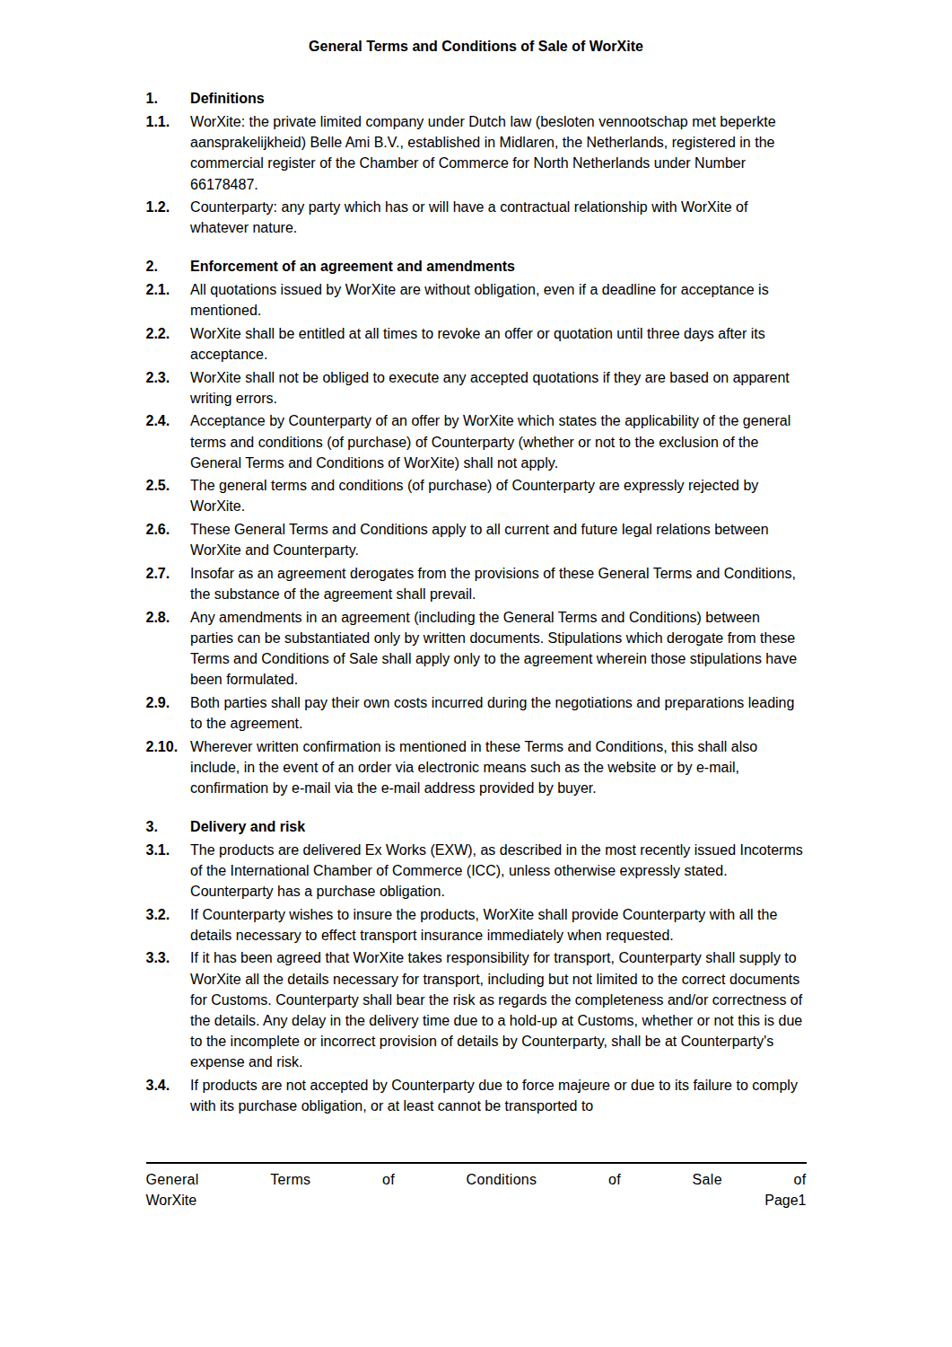General Terms and Conditions of Sale of WorXite
1. Definitions
1.1. WorXite: the private limited company under Dutch law (besloten vennootschap met beperkte aansprakelijkheid) Belle Ami B.V., established in Midlaren, the Netherlands, registered in the commercial register of the Chamber of Commerce for North Netherlands under Number 66178487.
1.2. Counterparty: any party which has or will have a contractual relationship with WorXite of whatever nature.
2. Enforcement of an agreement and amendments
2.1. All quotations issued by WorXite are without obligation, even if a deadline for acceptance is mentioned.
2.2. WorXite shall be entitled at all times to revoke an offer or quotation until three days after its acceptance.
2.3. WorXite shall not be obliged to execute any accepted quotations if they are based on apparent writing errors.
2.4. Acceptance by Counterparty of an offer by WorXite which states the applicability of the general terms and conditions (of purchase) of Counterparty (whether or not to the exclusion of the General Terms and Conditions of WorXite) shall not apply.
2.5. The general terms and conditions (of purchase) of Counterparty are expressly rejected by WorXite.
2.6. These General Terms and Conditions apply to all current and future legal relations between WorXite and Counterparty.
2.7. Insofar as an agreement derogates from the provisions of these General Terms and Conditions, the substance of the agreement shall prevail.
2.8. Any amendments in an agreement (including the General Terms and Conditions) between parties can be substantiated only by written documents. Stipulations which derogate from these Terms and Conditions of Sale shall apply only to the agreement wherein those stipulations have been formulated.
2.9. Both parties shall pay their own costs incurred during the negotiations and preparations leading to the agreement.
2.10. Wherever written confirmation is mentioned in these Terms and Conditions, this shall also include, in the event of an order via electronic means such as the website or by e-mail, confirmation by e-mail via the e-mail address provided by buyer.
3. Delivery and risk
3.1. The products are delivered Ex Works (EXW), as described in the most recently issued Incoterms of the International Chamber of Commerce (ICC), unless otherwise expressly stated. Counterparty has a purchase obligation.
3.2. If Counterparty wishes to insure the products, WorXite shall provide Counterparty with all the details necessary to effect transport insurance immediately when requested.
3.3. If it has been agreed that WorXite takes responsibility for transport, Counterparty shall supply to WorXite all the details necessary for transport, including but not limited to the correct documents for Customs. Counterparty shall bear the risk as regards the completeness and/or correctness of the details. Any delay in the delivery time due to a hold-up at Customs, whether or not this is due to the incomplete or incorrect provision of details by Counterparty, shall be at Counterparty's expense and risk.
3.4. If products are not accepted by Counterparty due to force majeure or due to its failure to comply with its purchase obligation, or at least cannot be transported to
General Terms of Conditions of Sale of
WorXite Page1